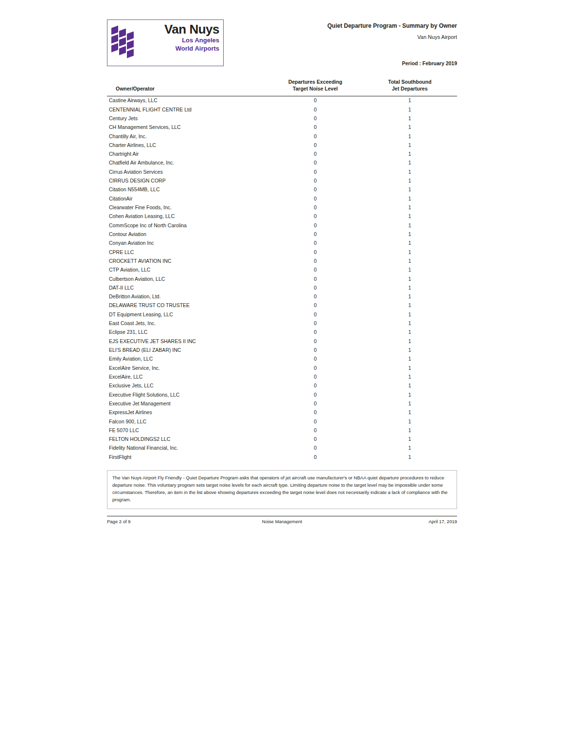Van Nuys
Los Angeles
World Airports
Quiet Departure Program - Summary by Owner
Van Nuys Airport
Period : February 2019
| Owner/Operator | Departures Exceeding Target Noise Level | Total Southbound Jet Departures |
| --- | --- | --- |
| Castine Airways, LLC | 0 | 1 |
| CENTENNIAL FLIGHT CENTRE Ltd | 0 | 1 |
| Century Jets | 0 | 1 |
| CH Management Services, LLC | 0 | 1 |
| Chantilly Air, Inc. | 0 | 1 |
| Charter Airlines, LLC | 0 | 1 |
| Chartright Air | 0 | 1 |
| Chatfield Air Ambulance, Inc. | 0 | 1 |
| Cirrus Aviation Services | 0 | 1 |
| CIRRUS DESIGN CORP | 0 | 1 |
| Citation N554MB, LLC | 0 | 1 |
| CitationAir | 0 | 1 |
| Clearwater Fine Foods, Inc. | 0 | 1 |
| Cohen Aviation Leasing, LLC | 0 | 1 |
| CommScope Inc of North Carolina | 0 | 1 |
| Contour Aviation | 0 | 1 |
| Conyan Aviation Inc | 0 | 1 |
| CPRE LLC | 0 | 1 |
| CROCKETT AVIATION INC | 0 | 1 |
| CTP Aviation, LLC | 0 | 1 |
| Culbertson Aviation, LLC | 0 | 1 |
| DAT-II LLC | 0 | 1 |
| DeBritton Aviation, Ltd. | 0 | 1 |
| DELAWARE TRUST CO TRUSTEE | 0 | 1 |
| DT Equipment Leasing, LLC | 0 | 1 |
| East Coast Jets, Inc. | 0 | 1 |
| Eclipse 231, LLC | 0 | 1 |
| EJS EXECUTIVE JET SHARES II INC | 0 | 1 |
| ELI'S BREAD (ELI ZABAR) INC | 0 | 1 |
| Emily Aviation, LLC | 0 | 1 |
| ExcelAire Service, Inc. | 0 | 1 |
| ExcelAire, LLC | 0 | 1 |
| Exclusive Jets, LLC | 0 | 1 |
| Executive Flight Solutions, LLC | 0 | 1 |
| Executive Jet Management | 0 | 1 |
| ExpressJet Airlines | 0 | 1 |
| Falcon 900, LLC | 0 | 1 |
| FE 5070 LLC | 0 | 1 |
| FELTON HOLDINGS2 LLC | 0 | 1 |
| Fidelity National Financial, Inc. | 0 | 1 |
| FirstFlight | 0 | 1 |
The Van Nuys Airport Fly Friendly - Quiet Departure Program asks that operators of jet aircraft use manufacturer's or NBAA quiet departure procedures to reduce departure noise. This voluntary program sets target noise levels for each aircraft type. Limiting departure noise to the target level may be impossible under some circumstances. Therefore, an item in the list above showing departures exceeding the target noise level does not necessarily indicate a lack of compliance with the program.
Page 2 of 9
Noise Management
April 17, 2019